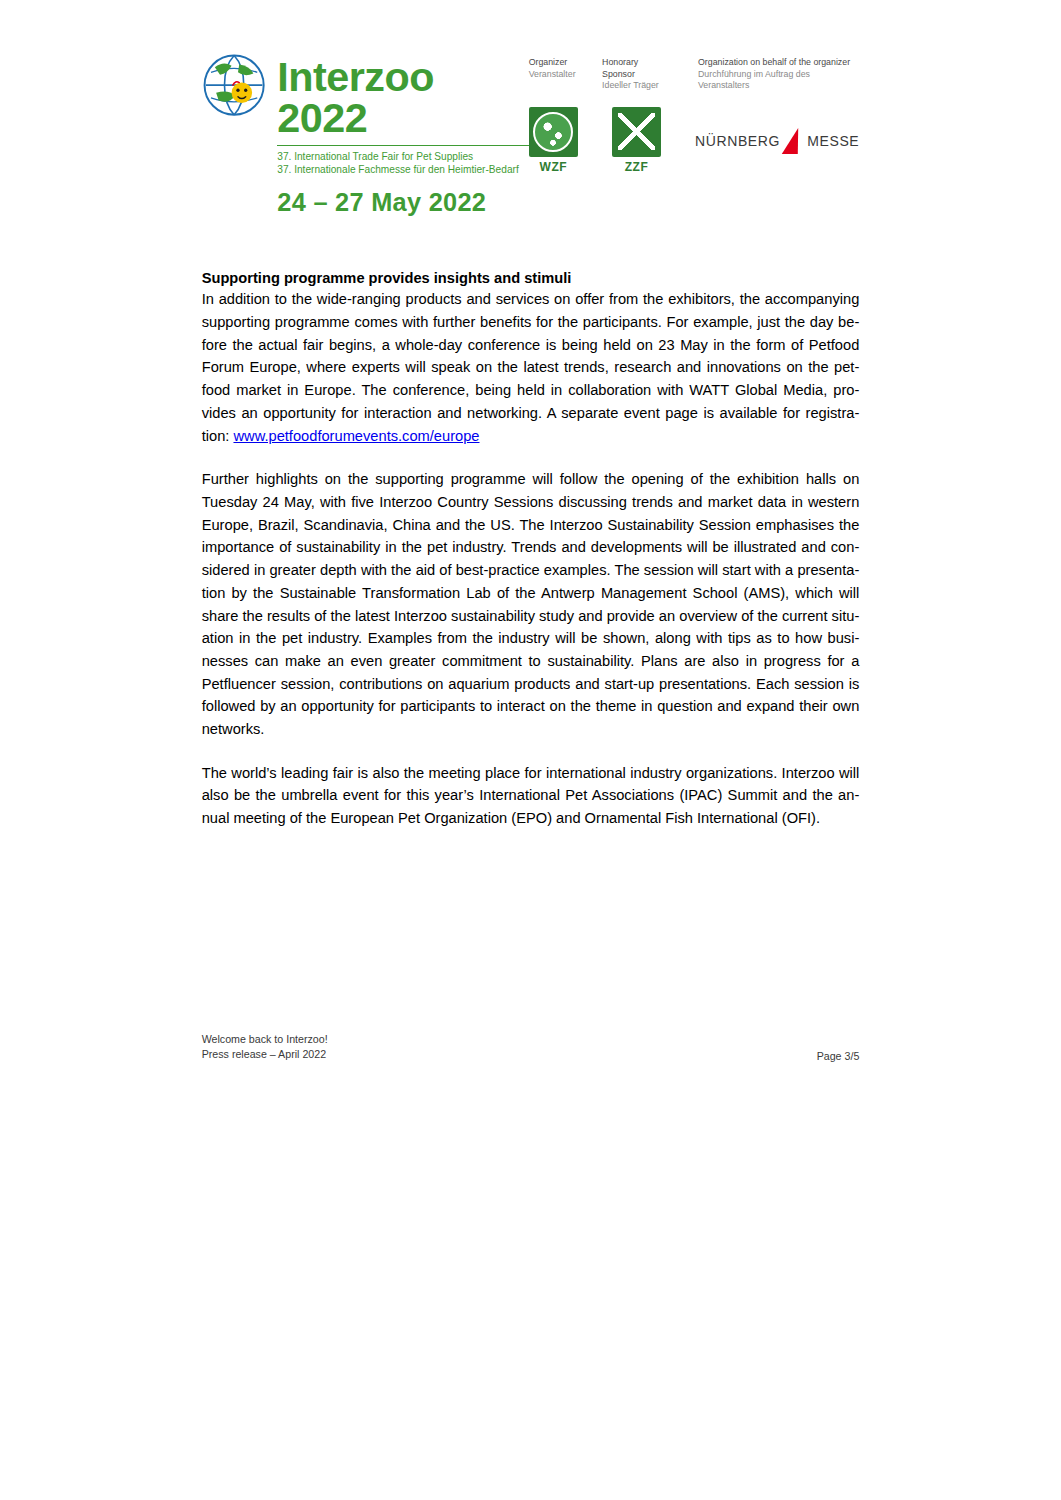Interzoo 2022
37. International Trade Fair for Pet Supplies
37. Internationale Fachmesse für den Heimtier-Bedarf
24 – 27 May 2022
Organizer Veranstalter
Honorary Sponsor Ideeller Träger
Organization on behalf of the organizer Durchführung im Auftrag des Veranstalters
WZF
ZZF
NÜRNBERG MESSE
Supporting programme provides insights and stimuli
In addition to the wide-ranging products and services on offer from the exhibitors, the accompanying supporting programme comes with further benefits for the participants. For example, just the day before the actual fair begins, a whole-day conference is being held on 23 May in the form of Petfood Forum Europe, where experts will speak on the latest trends, research and innovations on the petfood market in Europe. The conference, being held in collaboration with WATT Global Media, provides an opportunity for interaction and networking. A separate event page is available for registration: www.petfoodforumevents.com/europe
Further highlights on the supporting programme will follow the opening of the exhibition halls on Tuesday 24 May, with five Interzoo Country Sessions discussing trends and market data in western Europe, Brazil, Scandinavia, China and the US. The Interzoo Sustainability Session emphasises the importance of sustainability in the pet industry. Trends and developments will be illustrated and considered in greater depth with the aid of best-practice examples. The session will start with a presentation by the Sustainable Transformation Lab of the Antwerp Management School (AMS), which will share the results of the latest Interzoo sustainability study and provide an overview of the current situation in the pet industry. Examples from the industry will be shown, along with tips as to how businesses can make an even greater commitment to sustainability. Plans are also in progress for a Petfluencer session, contributions on aquarium products and start-up presentations. Each session is followed by an opportunity for participants to interact on the theme in question and expand their own networks.
The world’s leading fair is also the meeting place for international industry organizations. Interzoo will also be the umbrella event for this year’s International Pet Associations (IPAC) Summit and the annual meeting of the European Pet Organization (EPO) and Ornamental Fish International (OFI).
Welcome back to Interzoo!
Press release – April 2022
Page 3/5